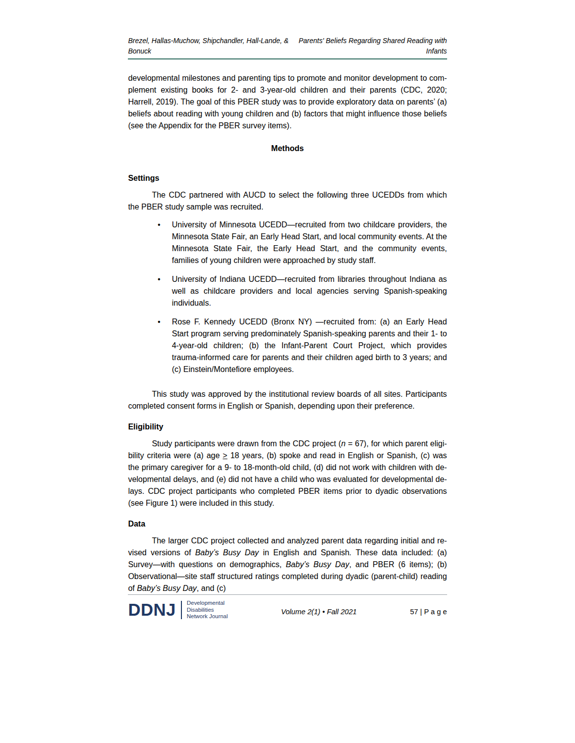Brezel, Hallas-Muchow, Shipchandler, Hall-Lande, & Bonuck
Parents' Beliefs Regarding Shared Reading with Infants
developmental milestones and parenting tips to promote and monitor development to complement existing books for 2- and 3-year-old children and their parents (CDC, 2020; Harrell, 2019). The goal of this PBER study was to provide exploratory data on parents’ (a) beliefs about reading with young children and (b) factors that might influence those beliefs (see the Appendix for the PBER survey items).
Methods
Settings
The CDC partnered with AUCD to select the following three UCEDDs from which the PBER study sample was recruited.
University of Minnesota UCEDD—recruited from two childcare providers, the Minnesota State Fair, an Early Head Start, and local community events. At the Minnesota State Fair, the Early Head Start, and the community events, families of young children were approached by study staff.
University of Indiana UCEDD—recruited from libraries throughout Indiana as well as childcare providers and local agencies serving Spanish-speaking individuals.
Rose F. Kennedy UCEDD (Bronx NY) —recruited from: (a) an Early Head Start program serving predominately Spanish-speaking parents and their 1- to 4-year-old children; (b) the Infant-Parent Court Project, which provides trauma-informed care for parents and their children aged birth to 3 years; and (c) Einstein/Montefiore employees.
This study was approved by the institutional review boards of all sites. Participants completed consent forms in English or Spanish, depending upon their preference.
Eligibility
Study participants were drawn from the CDC project (n = 67), for which parent eligibility criteria were (a) age > 18 years, (b) spoke and read in English or Spanish, (c) was the primary caregiver for a 9- to 18-month-old child, (d) did not work with children with developmental delays, and (e) did not have a child who was evaluated for developmental delays. CDC project participants who completed PBER items prior to dyadic observations (see Figure 1) were included in this study.
Data
The larger CDC project collected and analyzed parent data regarding initial and revised versions of Baby’s Busy Day in English and Spanish. These data included: (a) Survey—with questions on demographics, Baby’s Busy Day, and PBER (6 items); (b) Observational—site staff structured ratings completed during dyadic (parent-child) reading of Baby’s Busy Day, and (c)
DDNJ
Developmental
Disabilities
Network Journal
Volume 2(1) • Fall 2021
57 | P a g e